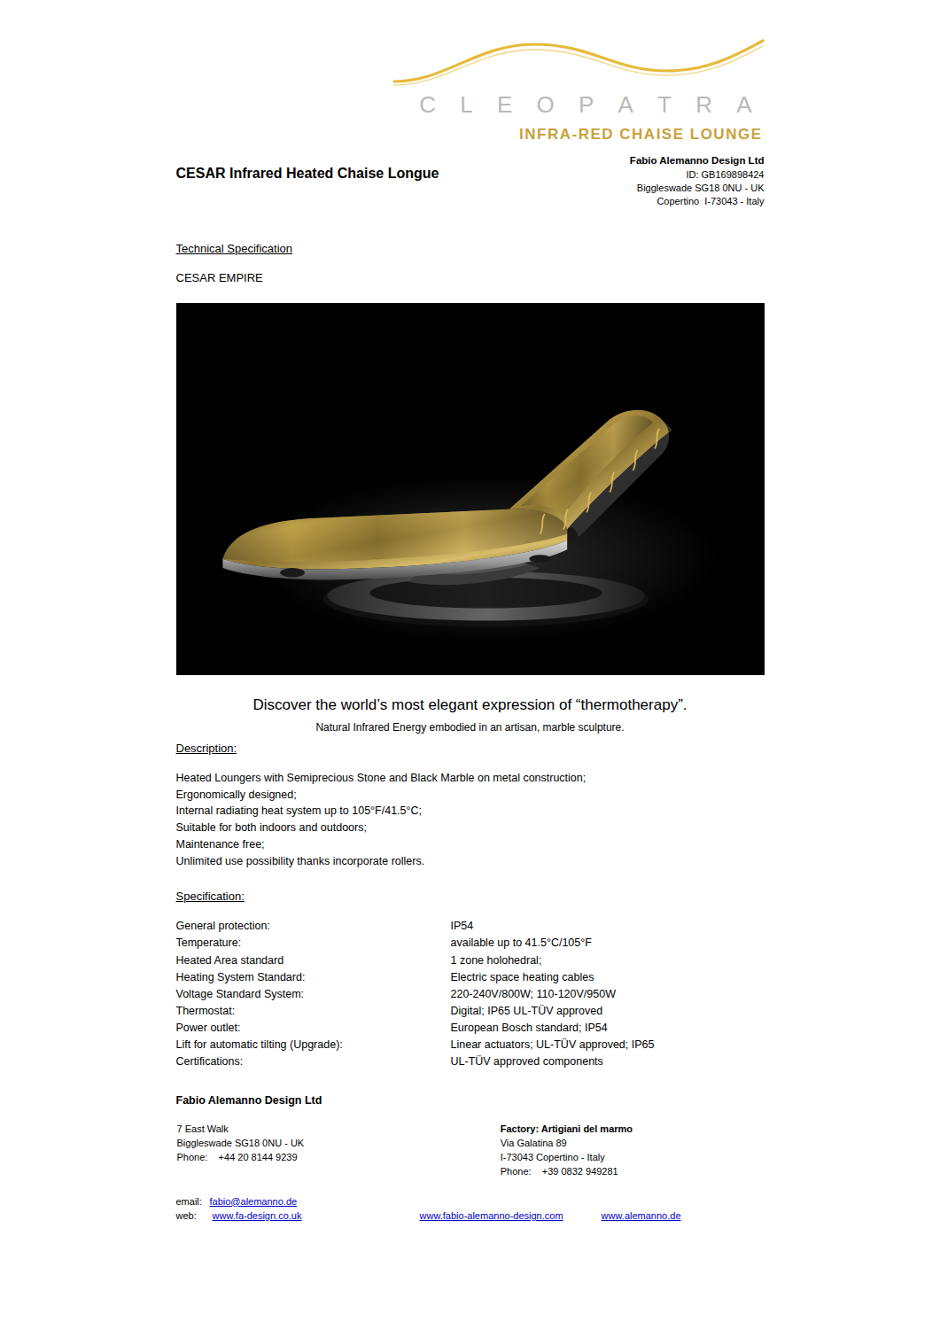C L E O P A T R A
INFRA-RED CHAISE LOUNGE
Fabio Alemanno Design Ltd
ID: GB169898424
Biggleswade SG18 0NU - UK
Copertino I-73043 - Italy
CESAR Infrared Heated Chaise Longue
Technical Specification
CESAR EMPIRE
Discover the world’s most elegant expression of “thermotherapy”. Natural Infrared Energy embodied in an artisan, marble sculpture.
Description:
Heated Loungers with Semiprecious Stone and Black Marble on metal construction;
Ergonomically designed;
Internal radiating heat system up to 105°F/41.5°C;
Suitable for both indoors and outdoors;
Maintenance free;
Unlimited use possibility thanks incorporate rollers.
Specification:
| General protection: | IP54 |
| Temperature: | available up to 41.5°C/105°F |
| Heated Area standard | 1 zone holohedral; |
| Heating System Standard: | Electric space heating cables |
| Voltage Standard System: | 220-240V/800W; 110-120V/950W |
| Thermostat: | Digital; IP65 UL-TÜV approved |
| Power outlet: | European Bosch standard; IP54 |
| Lift for automatic tilting (Upgrade): | Linear actuators; UL-TÜV approved; IP65 |
| Certifications: | UL-TÜV approved components |
Fabio Alemanno Design Ltd
| 7 East Walk Biggleswade SG18 0NU - UK Phone: +44 20 8144 9239 | Factory: Artigiani del marmo Via Galatina 89 I-73043 Copertino - Italy Phone: +39 0832 949281 |
email: fabio@alemanno.de
web: www.fa-design.co.uk www.fabio-alemanno-design.com www.alemanno.de